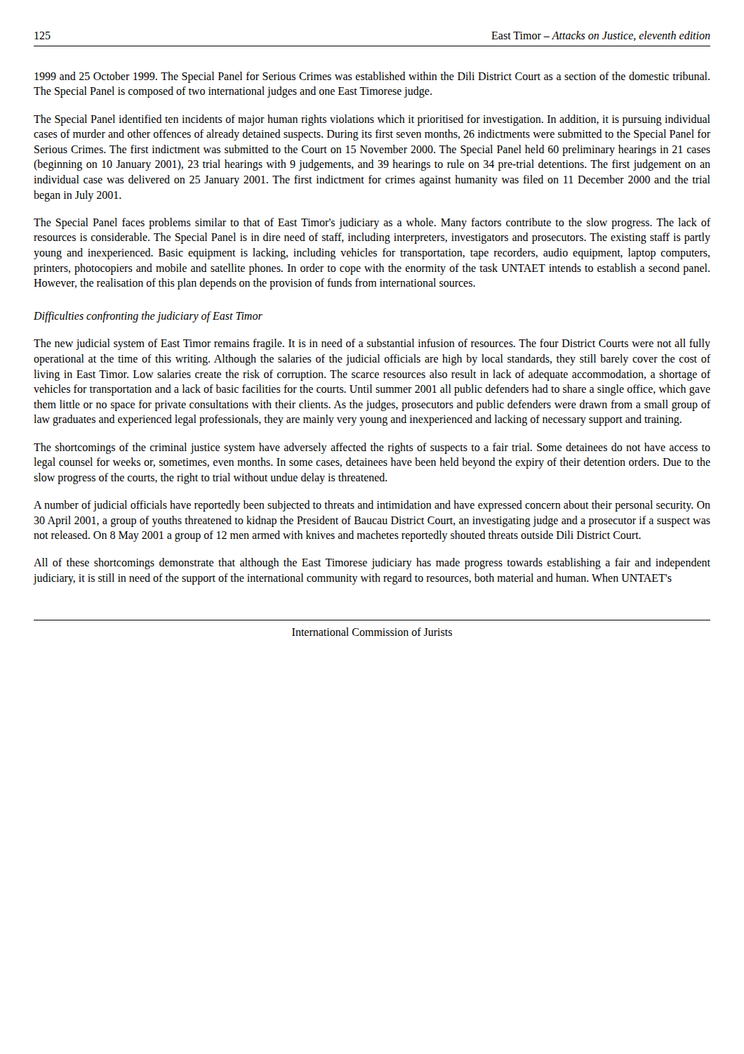125 East Timor – Attacks on Justice, eleventh edition
1999 and 25 October 1999. The Special Panel for Serious Crimes was established within the Dili District Court as a section of the domestic tribunal. The Special Panel is composed of two international judges and one East Timorese judge.
The Special Panel identified ten incidents of major human rights violations which it prioritised for investigation. In addition, it is pursuing individual cases of murder and other offences of already detained suspects. During its first seven months, 26 indictments were submitted to the Special Panel for Serious Crimes. The first indictment was submitted to the Court on 15 November 2000. The Special Panel held 60 preliminary hearings in 21 cases (beginning on 10 January 2001), 23 trial hearings with 9 judgements, and 39 hearings to rule on 34 pre-trial detentions. The first judgement on an individual case was delivered on 25 January 2001. The first indictment for crimes against humanity was filed on 11 December 2000 and the trial began in July 2001.
The Special Panel faces problems similar to that of East Timor's judiciary as a whole. Many factors contribute to the slow progress. The lack of resources is considerable. The Special Panel is in dire need of staff, including interpreters, investigators and prosecutors. The existing staff is partly young and inexperienced. Basic equipment is lacking, including vehicles for transportation, tape recorders, audio equipment, laptop computers, printers, photocopiers and mobile and satellite phones. In order to cope with the enormity of the task UNTAET intends to establish a second panel. However, the realisation of this plan depends on the provision of funds from international sources.
Difficulties confronting the judiciary of East Timor
The new judicial system of East Timor remains fragile. It is in need of a substantial infusion of resources. The four District Courts were not all fully operational at the time of this writing. Although the salaries of the judicial officials are high by local standards, they still barely cover the cost of living in East Timor. Low salaries create the risk of corruption. The scarce resources also result in lack of adequate accommodation, a shortage of vehicles for transportation and a lack of basic facilities for the courts. Until summer 2001 all public defenders had to share a single office, which gave them little or no space for private consultations with their clients. As the judges, prosecutors and public defenders were drawn from a small group of law graduates and experienced legal professionals, they are mainly very young and inexperienced and lacking of necessary support and training.
The shortcomings of the criminal justice system have adversely affected the rights of suspects to a fair trial. Some detainees do not have access to legal counsel for weeks or, sometimes, even months. In some cases, detainees have been held beyond the expiry of their detention orders. Due to the slow progress of the courts, the right to trial without undue delay is threatened.
A number of judicial officials have reportedly been subjected to threats and intimidation and have expressed concern about their personal security. On 30 April 2001, a group of youths threatened to kidnap the President of Baucau District Court, an investigating judge and a prosecutor if a suspect was not released. On 8 May 2001 a group of 12 men armed with knives and machetes reportedly shouted threats outside Dili District Court.
All of these shortcomings demonstrate that although the East Timorese judiciary has made progress towards establishing a fair and independent judiciary, it is still in need of the support of the international community with regard to resources, both material and human. When UNTAET's
International Commission of Jurists